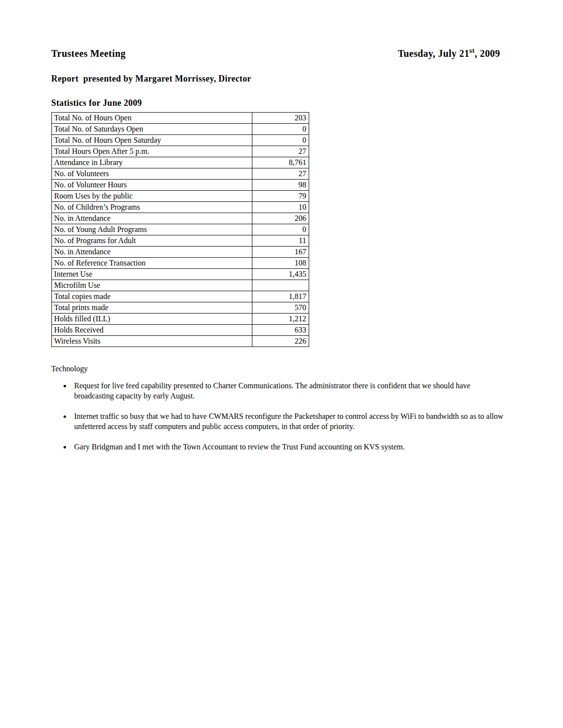Trustees Meeting Tuesday, July 21st, 2009
Report presented by Margaret Morrissey, Director
Statistics for June 2009
| Total No. of Hours Open | 203 |
| Total No. of Saturdays Open | 0 |
| Total No. of Hours Open Saturday | 0 |
| Total Hours Open After 5 p.m. | 27 |
| Attendance in Library | 8,761 |
| No. of Volunteers | 27 |
| No. of Volunteer Hours | 98 |
| Room Uses by the public | 79 |
| No. of Children’s Programs | 10 |
| No. in Attendance | 206 |
| No. of Young Adult Programs | 0 |
| No. of Programs for Adult | 11 |
| No. in Attendance | 167 |
| No. of Reference Transaction | 108 |
| Internet Use | 1,435 |
| Microfilm Use | |
| Total copies made | 1,817 |
| Total prints made | 570 |
| Holds filled (ILL) | 1,212 |
| Holds Received | 633 |
| Wireless Visits | 226 |
Technology
Request for live feed capability presented to Charter Communications. The administrator there is confident that we should have broadcasting capacity by early August.
Internet traffic so busy that we had to have CWMARS reconfigure the Packetshaper to control access by WiFi to bandwidth so as to allow unfettered access by staff computers and public access computers, in that order of priority.
Gary Bridgman and I met with the Town Accountant to review the Trust Fund accounting on KVS system.